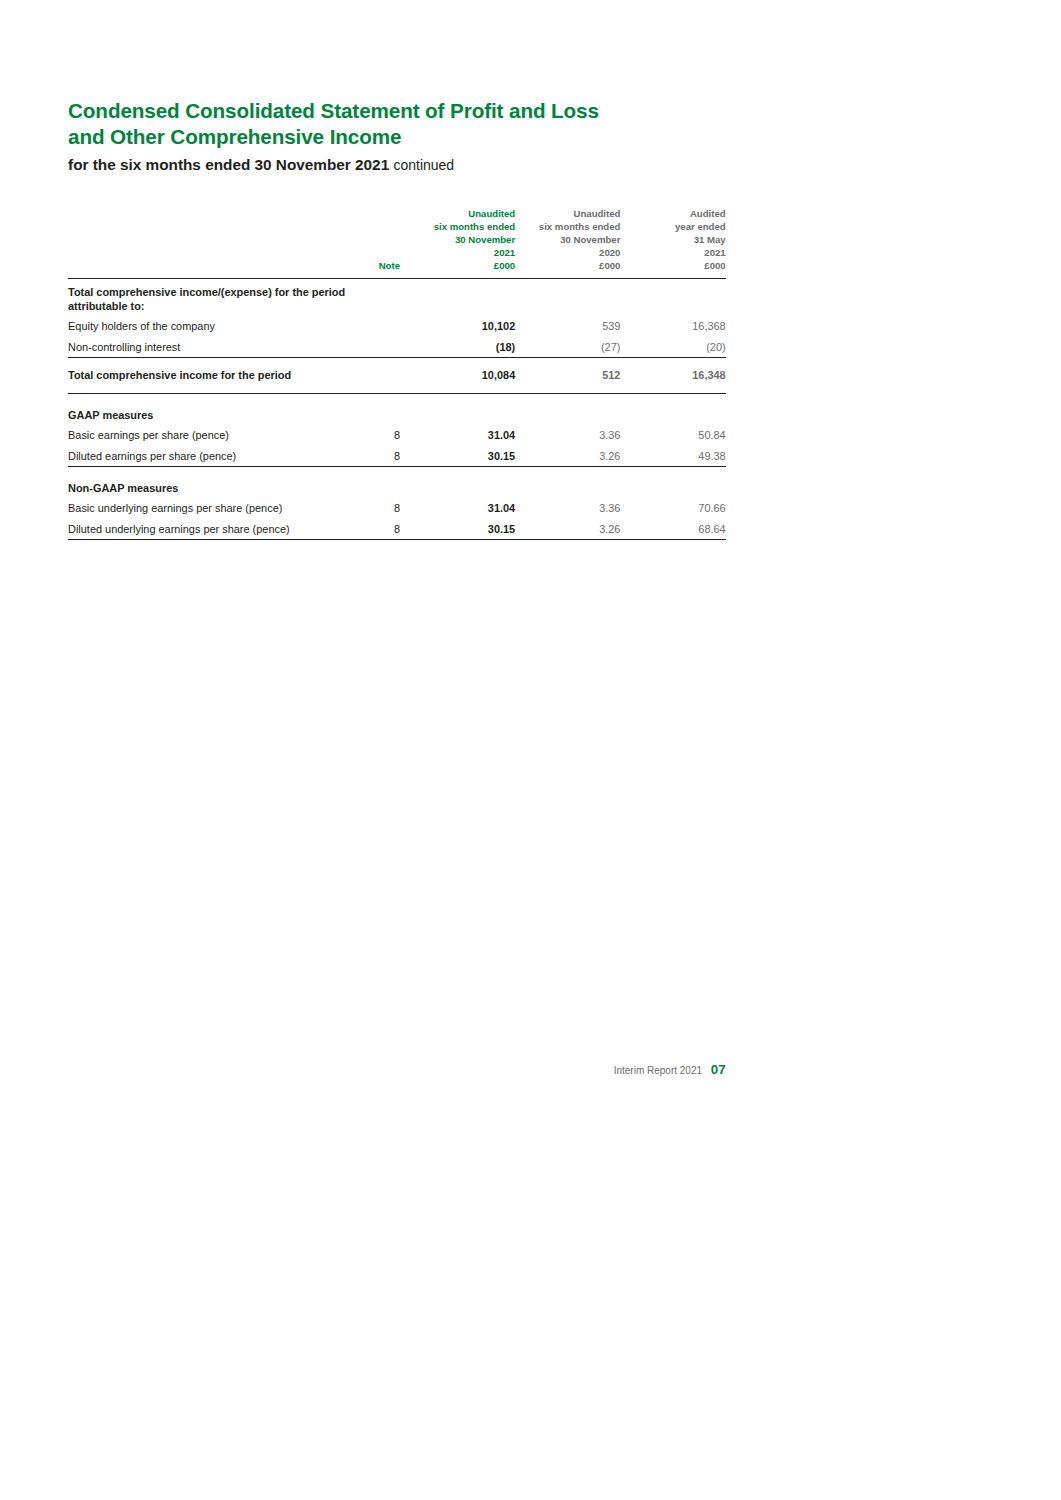Condensed Consolidated Statement of Profit and Loss
and Other Comprehensive Income
for the six months ended 30 November 2021 continued
| | Note | Unaudited six months ended 30 November 2021 £000 | Unaudited six months ended 30 November 2020 £000 | Audited year ended 31 May 2021 £000 |
| --- | --- | --- | --- | --- |
| Total comprehensive income/(expense) for the period attributable to: | | | | |
| Equity holders of the company | | 10,102 | 539 | 16,368 |
| Non-controlling interest | | (18) | (27) | (20) |
| Total comprehensive income for the period | | 10,084 | 512 | 16,348 |
| GAAP measures | | | | |
| Basic earnings per share (pence) | 8 | 31.04 | 3.36 | 50.84 |
| Diluted earnings per share (pence) | 8 | 30.15 | 3.26 | 49.38 |
| Non-GAAP measures | | | | |
| Basic underlying earnings per share (pence) | 8 | 31.04 | 3.36 | 70.66 |
| Diluted underlying earnings per share (pence) | 8 | 30.15 | 3.26 | 68.64 |
Interim Report 2021 07